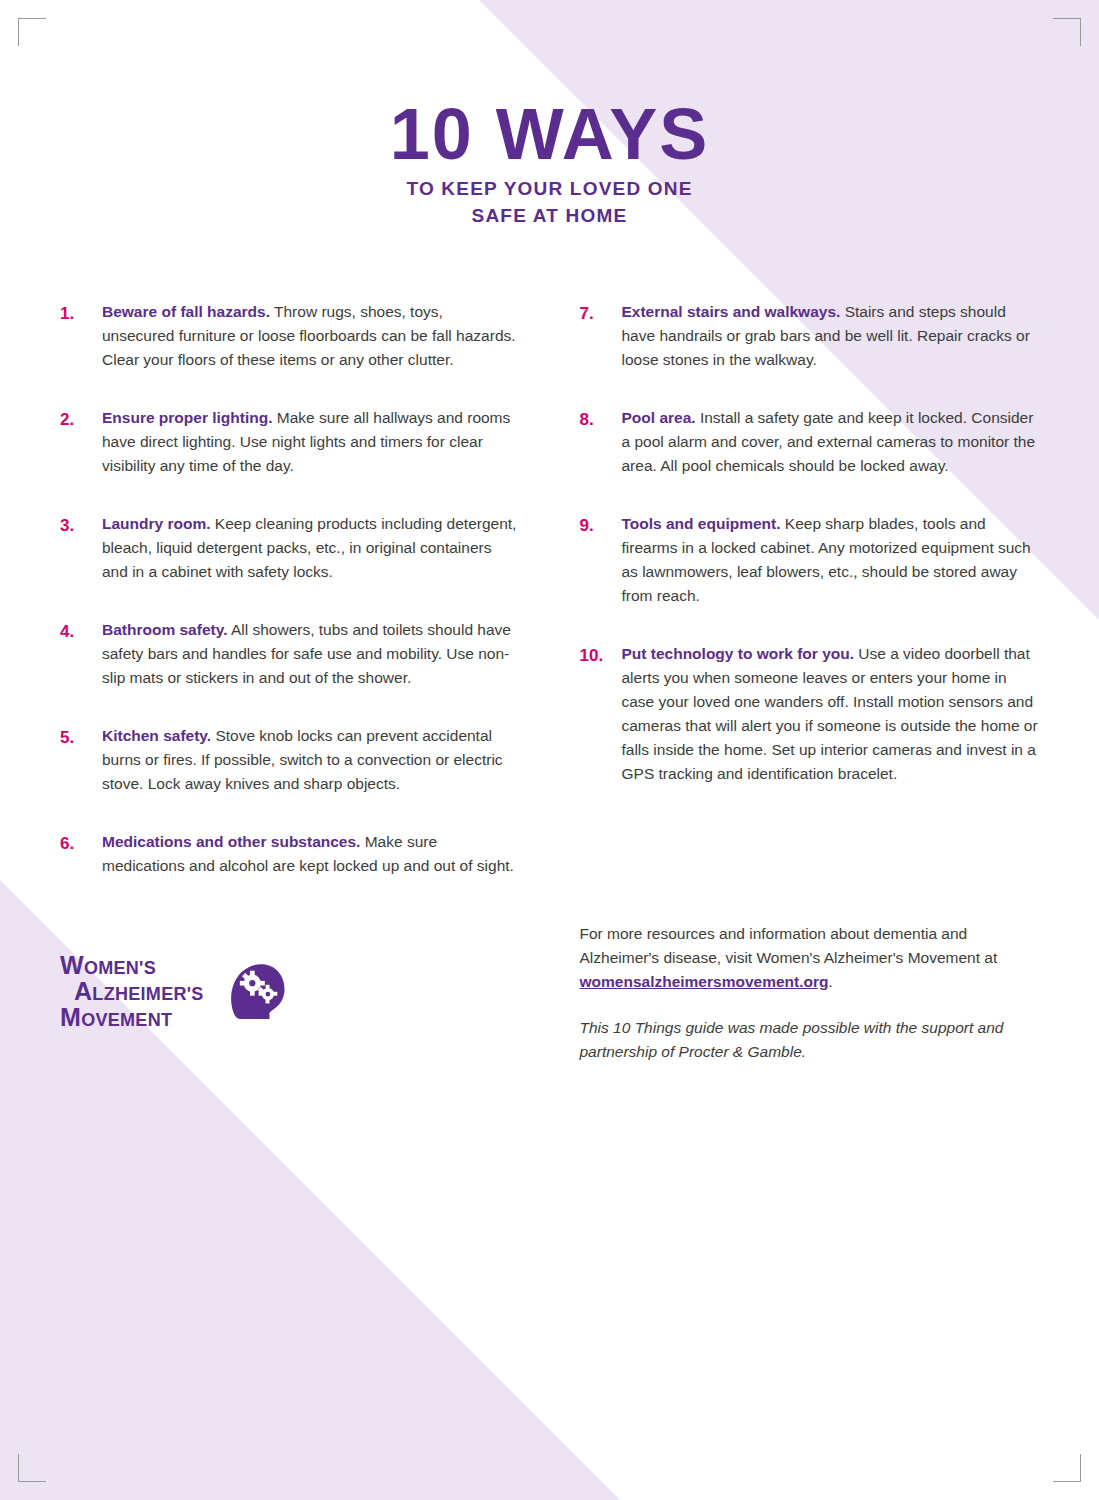10 WAYS
To Keep Your Loved One
Safe at Home
1.
Beware of fall hazards. Throw rugs, shoes, toys, unsecured furniture or loose floorboards can be fall hazards. Clear your floors of these items or any other clutter.
2.
Ensure proper lighting. Make sure all hallways and rooms have direct lighting. Use night lights and timers for clear visibility any time of the day.
3.
Laundry room. Keep cleaning products including detergent, bleach, liquid detergent packs, etc., in original containers and in a cabinet with safety locks.
4.
Bathroom safety. All showers, tubs and toilets should have safety bars and handles for safe use and mobility. Use non-slip mats or stickers in and out of the shower.
5.
Kitchen safety. Stove knob locks can prevent accidental burns or fires. If possible, switch to a convection or electric stove. Lock away knives and sharp objects.
6.
Medications and other substances. Make sure medications and alcohol are kept locked up and out of sight.
7.
External stairs and walkways. Stairs and steps should have handrails or grab bars and be well lit. Repair cracks or loose stones in the walkway.
8.
Pool area. Install a safety gate and keep it locked. Consider a pool alarm and cover, and external cameras to monitor the area. All pool chemicals should be locked away.
9.
Tools and equipment. Keep sharp blades, tools and firearms in a locked cabinet. Any motorized equipment such as lawnmowers, leaf blowers, etc., should be stored away from reach.
10.
Put technology to work for you. Use a video doorbell that alerts you when someone leaves or enters your home in case your loved one wanders off. Install motion sensors and cameras that will alert you if someone is outside the home or falls inside the home. Set up interior cameras and invest in a GPS tracking and identification bracelet.
WOMEN'S ALZHEIMER'S MOVEMENT
For more resources and information about dementia and Alzheimer's disease, visit Women's Alzheimer's Movement at womensalzheimersmovement.org.
This 10 Things guide was made possible with the support and partnership of Procter & Gamble.